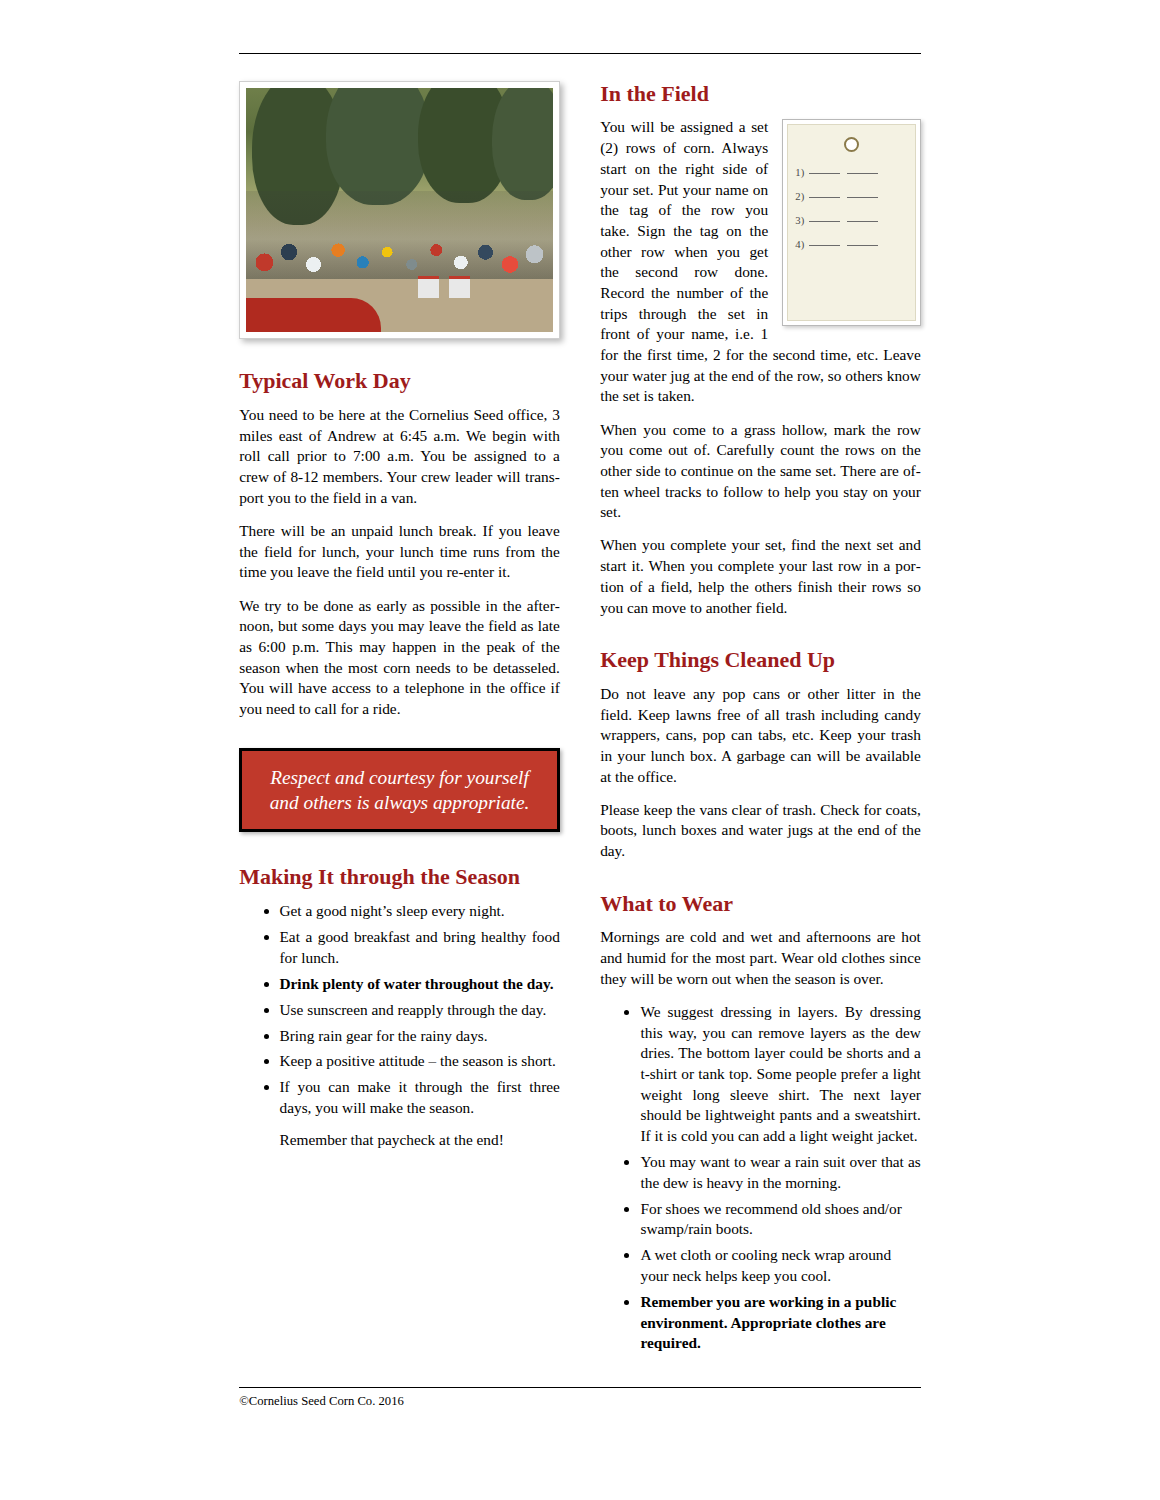Typical Work Day
You need to be here at the Cornelius Seed office, 3 miles east of Andrew at 6:45 a.m. We begin with roll call prior to 7:00 a.m. You be assigned to a crew of 8-12 members. Your crew leader will transport you to the field in a van.
There will be an unpaid lunch break. If you leave the field for lunch, your lunch time runs from the time you leave the field until you re-enter it.
We try to be done as early as possible in the afternoon, but some days you may leave the field as late as 6:00 p.m. This may happen in the peak of the season when the most corn needs to be detasseled. You will have access to a telephone in the office if you need to call for a ride.
Respect and courtesy for yourself and others is always appropriate.
Making It through the Season
Get a good night’s sleep every night.
Eat a good breakfast and bring healthy food for lunch.
Drink plenty of water throughout the day.
Use sunscreen and reapply through the day.
Bring rain gear for the rainy days.
Keep a positive attitude – the season is short.
If you can make it through the first three days, you will make the season.
Remember that paycheck at the end!
In the Field
1)
2)
3)
4)
You will be assigned a set (2) rows of corn. Always start on the right side of your set. Put your name on the tag of the row you take. Sign the tag on the other row when you get the second row done. Record the number of the trips through the set in front of your name, i.e. 1 for the first time, 2 for the second time, etc. Leave your water jug at the end of the row, so others know the set is taken.
When you come to a grass hollow, mark the row you come out of. Carefully count the rows on the other side to continue on the same set. There are often wheel tracks to follow to help you stay on your set.
When you complete your set, find the next set and start it. When you complete your last row in a portion of a field, help the others finish their rows so you can move to another field.
Keep Things Cleaned Up
Do not leave any pop cans or other litter in the field. Keep lawns free of all trash including candy wrappers, cans, pop can tabs, etc. Keep your trash in your lunch box. A garbage can will be available at the office.
Please keep the vans clear of trash. Check for coats, boots, lunch boxes and water jugs at the end of the day.
What to Wear
Mornings are cold and wet and afternoons are hot and humid for the most part. Wear old clothes since they will be worn out when the season is over.
We suggest dressing in layers. By dressing this way, you can remove layers as the dew dries. The bottom layer could be shorts and a t-shirt or tank top. Some people prefer a light weight long sleeve shirt. The next layer should be lightweight pants and a sweatshirt. If it is cold you can add a light weight jacket.
You may want to wear a rain suit over that as the dew is heavy in the morning.
For shoes we recommend old shoes and/or swamp/rain boots.
A wet cloth or cooling neck wrap around your neck helps keep you cool.
Remember you are working in a public environment. Appropriate clothes are required.
©Cornelius Seed Corn Co. 2016